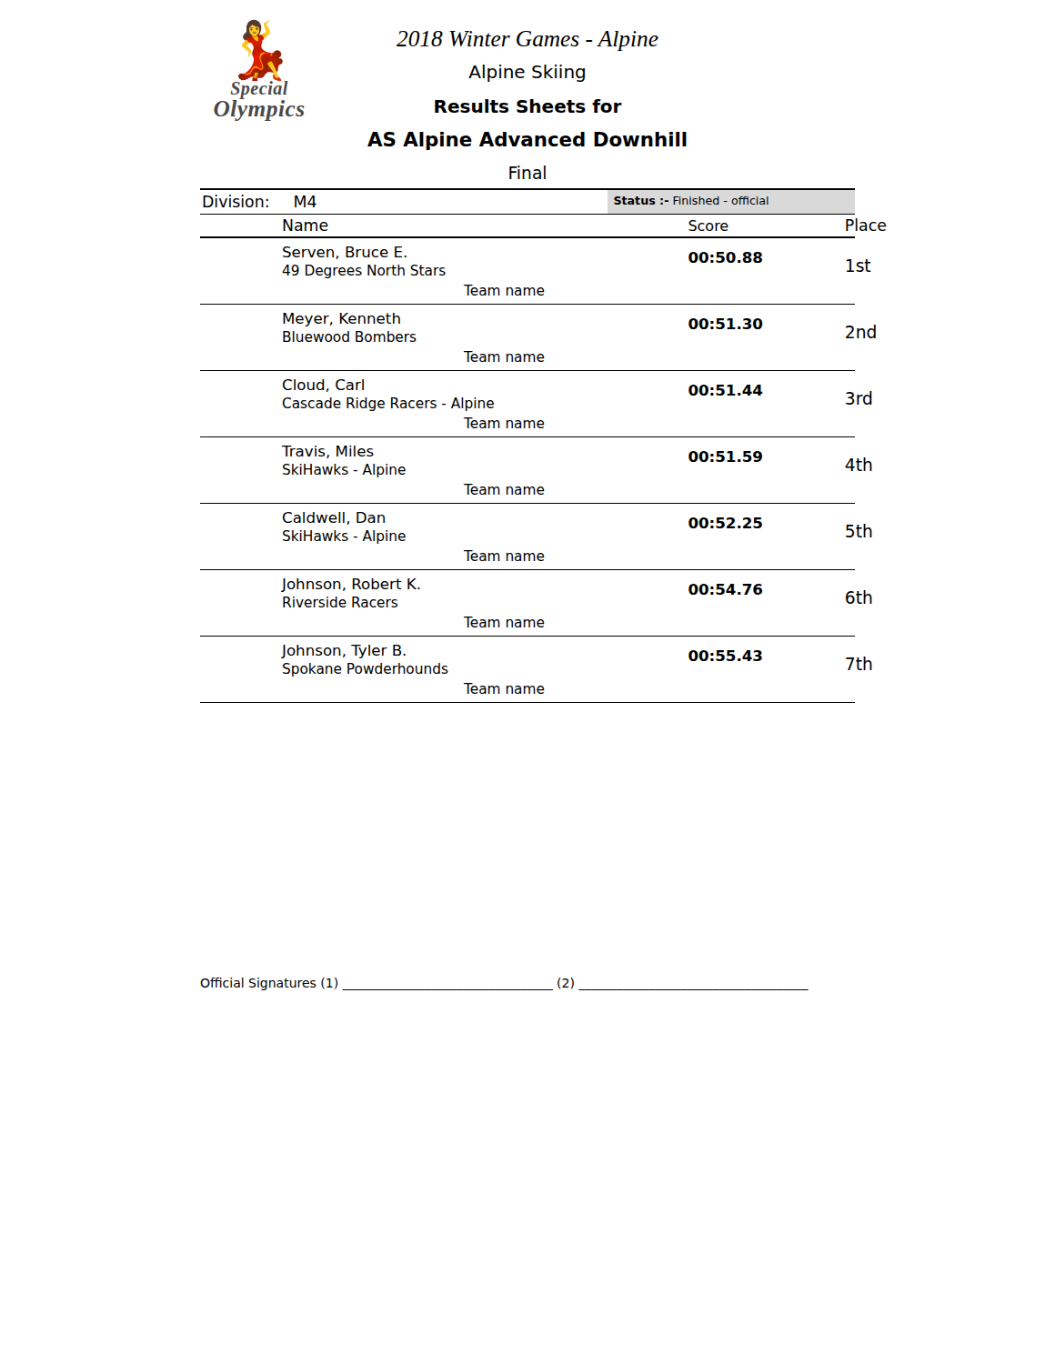💃 Special Olympics
2018 Winter Games - Alpine
Alpine Skiing
Results Sheets for
AS Alpine Advanced Downhill
Final
Division: M4
Status :- Finished - official
Name
Score
Place
Serven, Bruce E.
49 Degrees North Stars
Team name
00:50.88
1st
Meyer, Kenneth
Bluewood Bombers
Team name
00:51.30
2nd
Cloud, Carl
Cascade Ridge Racers - Alpine
Team name
00:51.44
3rd
Travis, Miles
SkiHawks - Alpine
Team name
00:51.59
4th
Caldwell, Dan
SkiHawks - Alpine
Team name
00:52.25
5th
Johnson, Robert K.
Riverside Racers
Team name
00:54.76
6th
Johnson, Tyler B.
Spokane Powderhounds
Team name
00:55.43
7th
Official Signatures (1) _________________________________ (2) ____________________________________